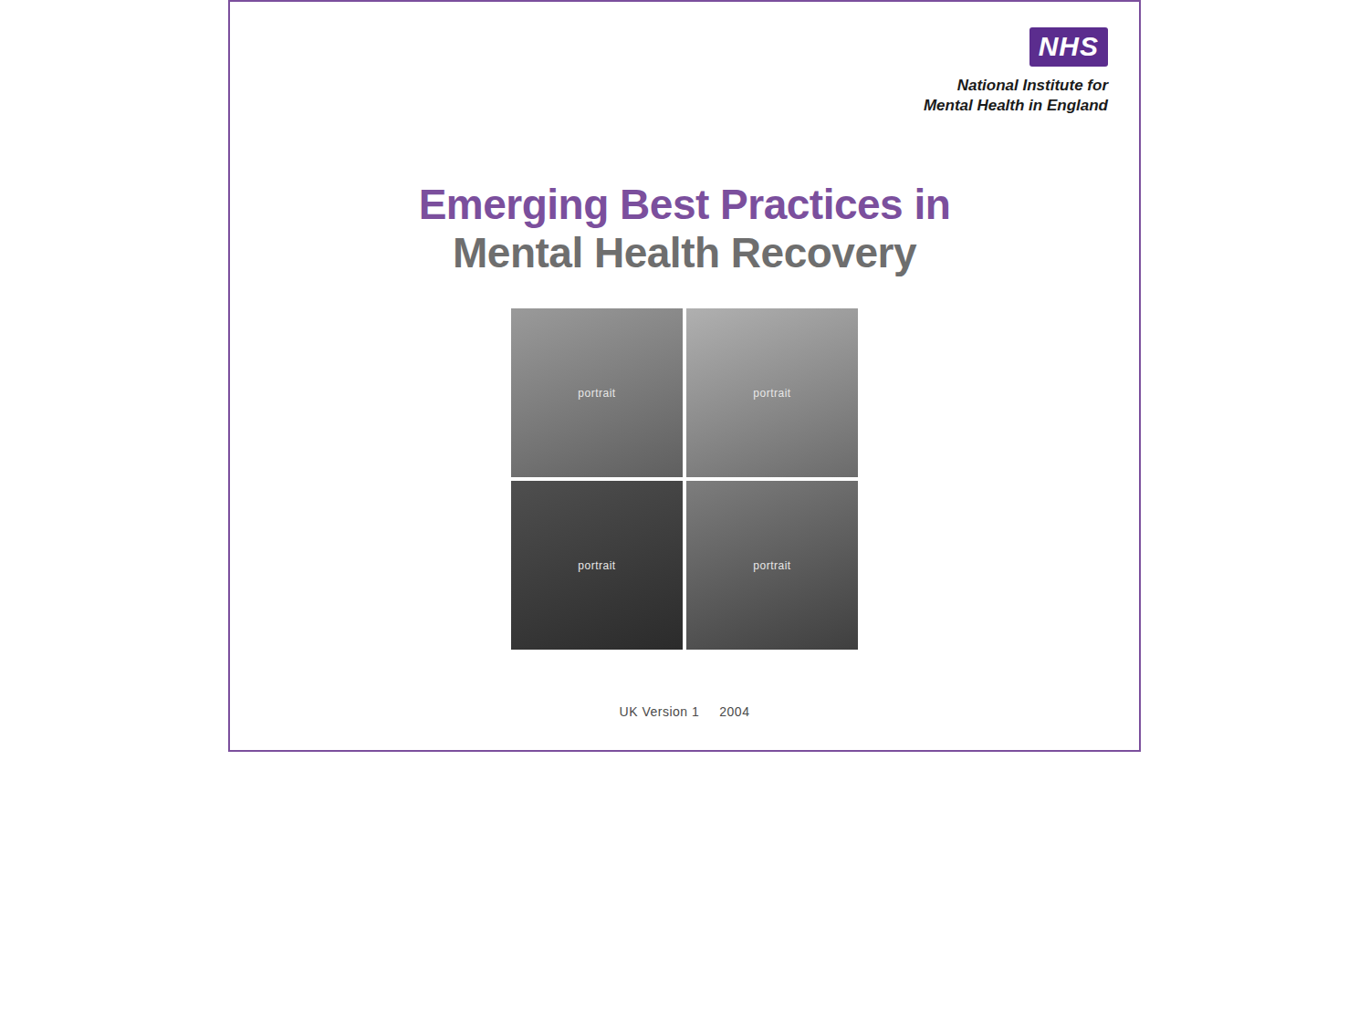NHS
National Institute for
Mental Health in England
Emerging Best Practices in Mental Health Recovery
portrait
portrait
portrait
portrait
UK Version 1 2004